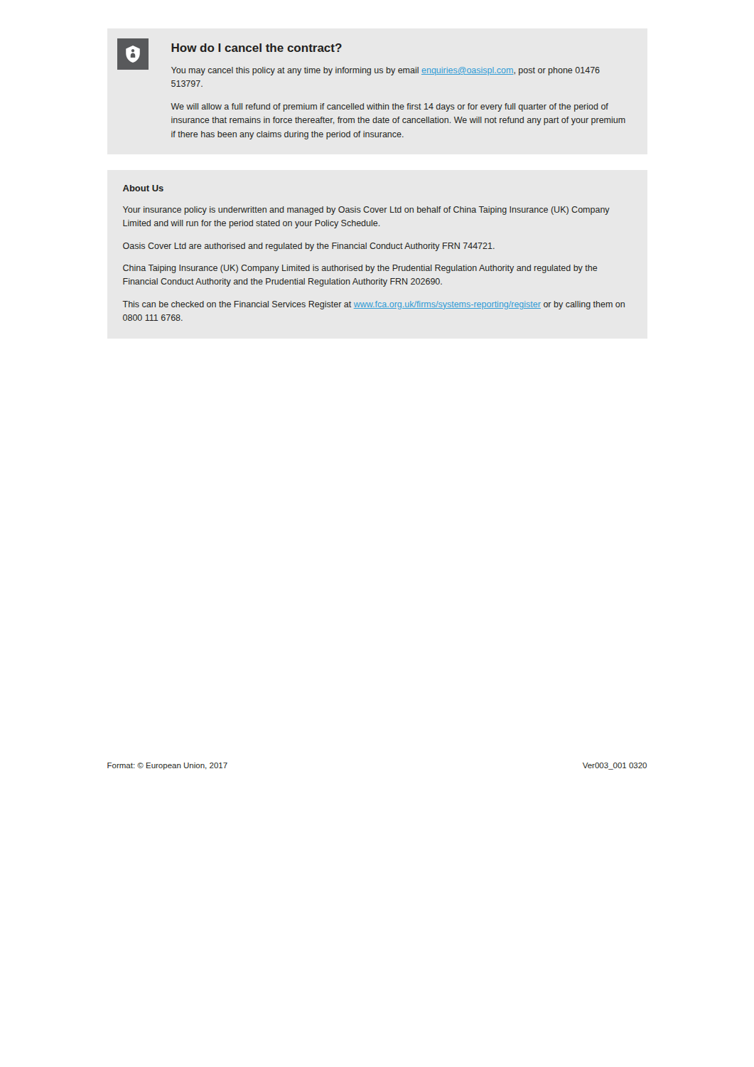How do I cancel the contract?
You may cancel this policy at any time by informing us by email enquiries@oasispl.com, post or phone 01476 513797.
We will allow a full refund of premium if cancelled within the first 14 days or for every full quarter of the period of insurance that remains in force thereafter, from the date of cancellation. We will not refund any part of your premium if there has been any claims during the period of insurance.
About Us
Your insurance policy is underwritten and managed by Oasis Cover Ltd on behalf of China Taiping Insurance (UK) Company Limited and will run for the period stated on your Policy Schedule.
Oasis Cover Ltd are authorised and regulated by the Financial Conduct Authority FRN 744721.
China Taiping Insurance (UK) Company Limited is authorised by the Prudential Regulation Authority and regulated by the Financial Conduct Authority and the Prudential Regulation Authority FRN 202690.
This can be checked on the Financial Services Register at www.fca.org.uk/firms/systems-reporting/register or by calling them on 0800 111 6768.
Format: © European Union, 2017
Ver003_001 0320